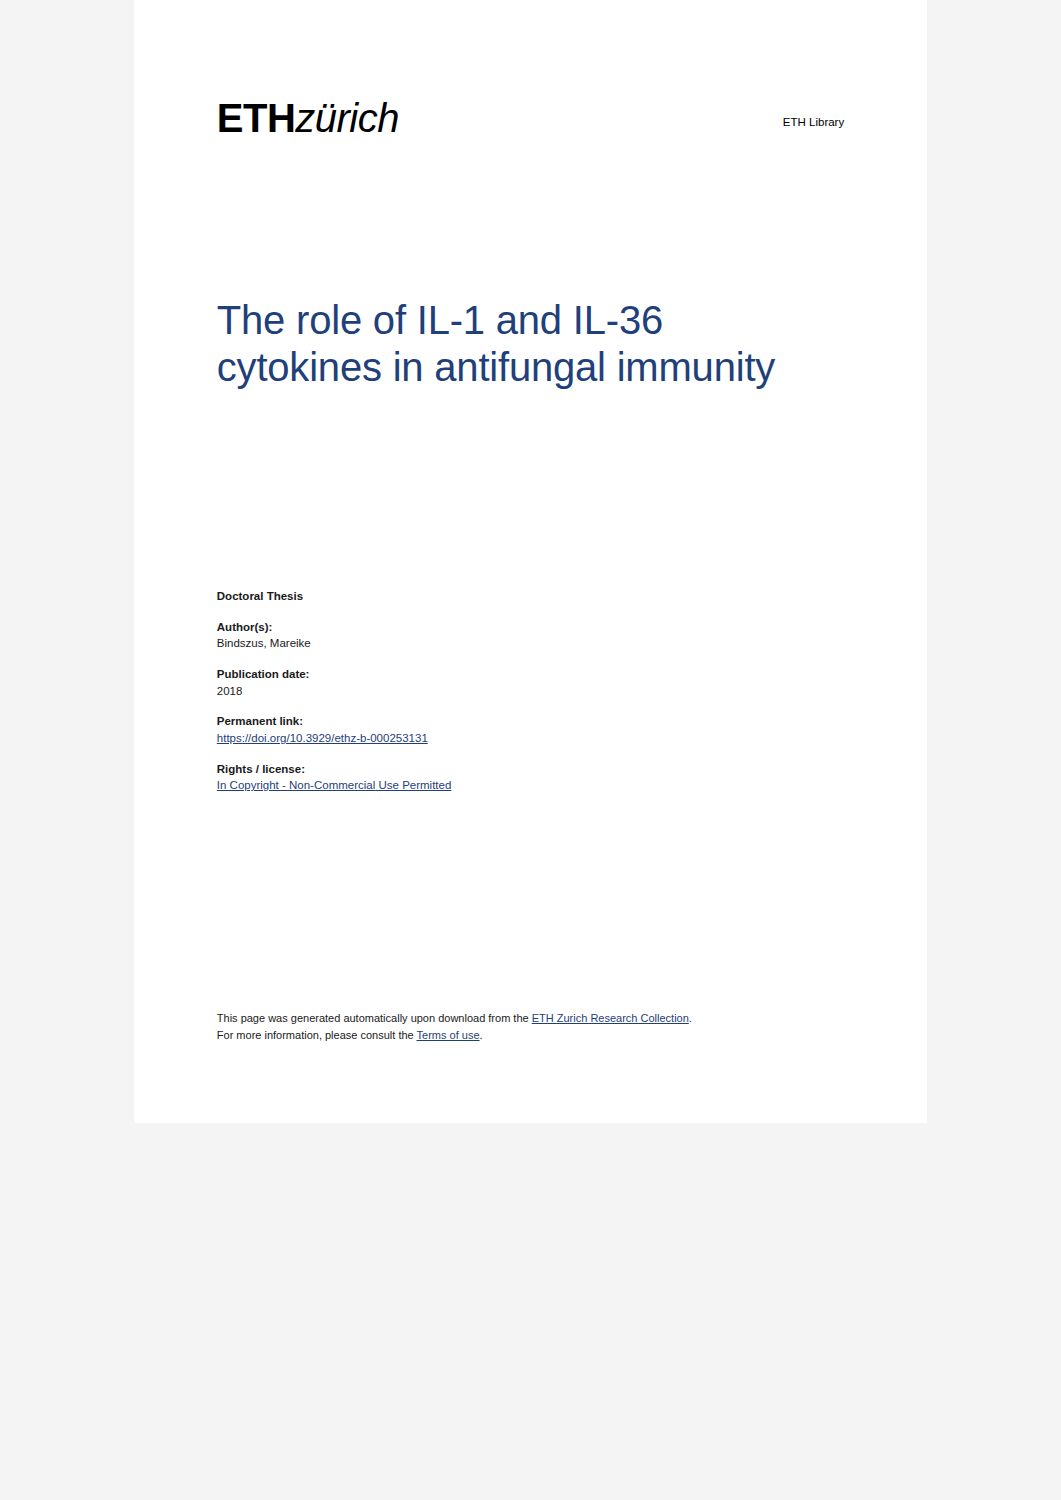ETH zürich
ETH Library
The role of IL-1 and IL-36 cytokines in antifungal immunity
Doctoral Thesis
Author(s):
Bindszus, Mareike
Publication date:
2018
Permanent link:
https://doi.org/10.3929/ethz-b-000253131
Rights / license:
In Copyright - Non-Commercial Use Permitted
This page was generated automatically upon download from the ETH Zurich Research Collection.
For more information, please consult the Terms of use.